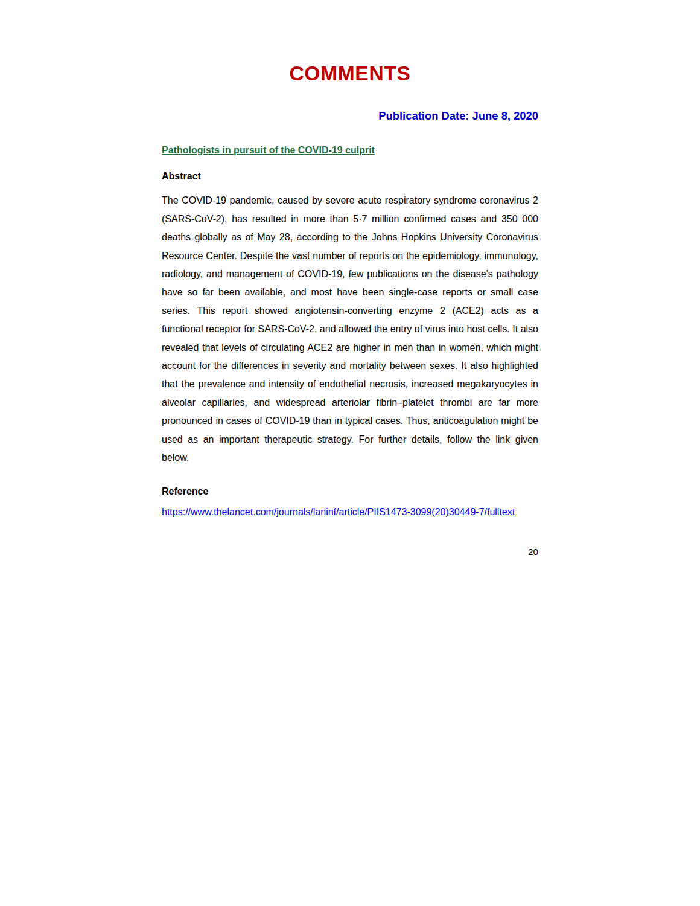COMMENTS
Publication Date: June 8, 2020
Pathologists in pursuit of the COVID-19 culprit
Abstract
The COVID-19 pandemic, caused by severe acute respiratory syndrome coronavirus 2 (SARS-CoV-2), has resulted in more than 5·7 million confirmed cases and 350 000 deaths globally as of May 28, according to the Johns Hopkins University Coronavirus Resource Center. Despite the vast number of reports on the epidemiology, immunology, radiology, and management of COVID-19, few publications on the disease's pathology have so far been available, and most have been single-case reports or small case series. This report showed angiotensin-converting enzyme 2 (ACE2) acts as a functional receptor for SARS-CoV-2, and allowed the entry of virus into host cells. It also revealed that levels of circulating ACE2 are higher in men than in women, which might account for the differences in severity and mortality between sexes. It also highlighted that the prevalence and intensity of endothelial necrosis, increased megakaryocytes in alveolar capillaries, and widespread arteriolar fibrin–platelet thrombi are far more pronounced in cases of COVID-19 than in typical cases. Thus, anticoagulation might be used as an important therapeutic strategy. For further details, follow the link given below.
Reference
https://www.thelancet.com/journals/laninf/article/PIIS1473-3099(20)30449-7/fulltext
20